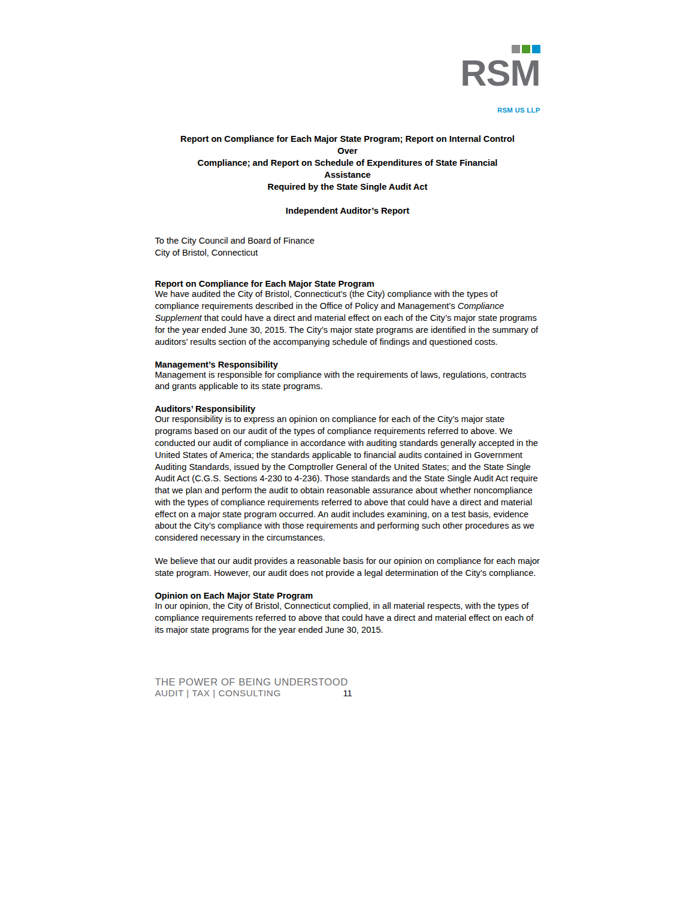RSM
RSM US LLP
Report on Compliance for Each Major State Program; Report on Internal Control Over
Compliance; and Report on Schedule of Expenditures of State Financial Assistance
Required by the State Single Audit Act
Independent Auditor’s Report
To the City Council and Board of Finance
City of Bristol, Connecticut
Report on Compliance for Each Major State Program
We have audited the City of Bristol, Connecticut’s (the City) compliance with the types of compliance requirements described in the Office of Policy and Management’s Compliance Supplement that could have a direct and material effect on each of the City’s major state programs for the year ended June 30, 2015. The City’s major state programs are identified in the summary of auditors’ results section of the accompanying schedule of findings and questioned costs.
Management’s Responsibility
Management is responsible for compliance with the requirements of laws, regulations, contracts and grants applicable to its state programs.
Auditors’ Responsibility
Our responsibility is to express an opinion on compliance for each of the City’s major state programs based on our audit of the types of compliance requirements referred to above. We conducted our audit of compliance in accordance with auditing standards generally accepted in the United States of America; the standards applicable to financial audits contained in Government Auditing Standards, issued by the Comptroller General of the United States; and the State Single Audit Act (C.G.S. Sections 4-230 to 4-236). Those standards and the State Single Audit Act require that we plan and perform the audit to obtain reasonable assurance about whether noncompliance with the types of compliance requirements referred to above that could have a direct and material effect on a major state program occurred. An audit includes examining, on a test basis, evidence about the City’s compliance with those requirements and performing such other procedures as we considered necessary in the circumstances.
We believe that our audit provides a reasonable basis for our opinion on compliance for each major state program. However, our audit does not provide a legal determination of the City’s compliance.
Opinion on Each Major State Program
In our opinion, the City of Bristol, Connecticut complied, in all material respects, with the types of compliance requirements referred to above that could have a direct and material effect on each of its major state programs for the year ended June 30, 2015.
THE POWER OF BEING UNDERSTOOD
AUDIT | TAX | CONSULTING
11